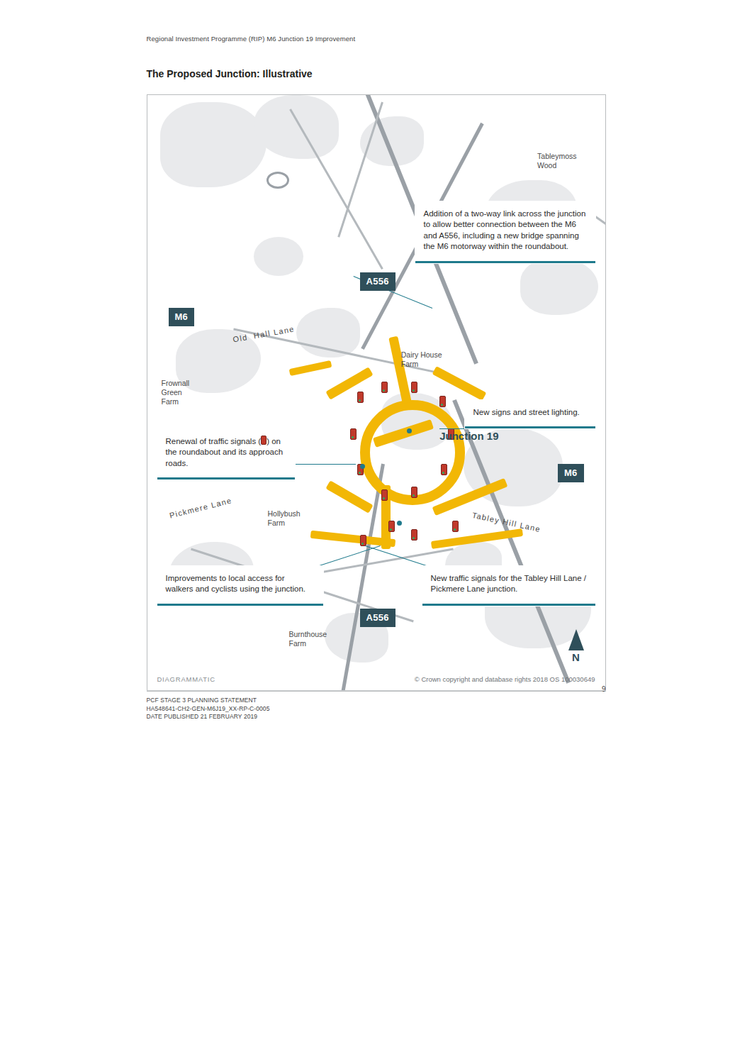Regional Investment Programme (RIP) M6 Junction 19 Improvement
The Proposed Junction: Illustrative
Addition of a two-way link across the junction to allow better connection between the M6 and A556, including a new bridge spanning the M6 motorway within the roundabout.
New signs and street lighting.
Renewal of traffic signals ( ) on the roundabout and its approach roads.
Improvements to local access for walkers and cyclists using the junction.
New traffic signals for the Tabley Hill Lane / Pickmere Lane junction.
M6
M6
A556
A556
Tableymoss
Wood
Dairy House
Farm
Frownall
Green
Farm
Hollybush
Farm
Burnthouse
Farm
Junction 19
Old Hall Lane
Pickmere Lane
Tabley Hill Lane
N
DIAGRAMMATIC
© Crown copyright and database rights 2018 OS 100030649
9
PCF STAGE 3 PLANNING STATEMENT
HA548641-CH2-GEN-M6J19_XX-RP-C-0005
DATE PUBLISHED 21 FEBRUARY 2019